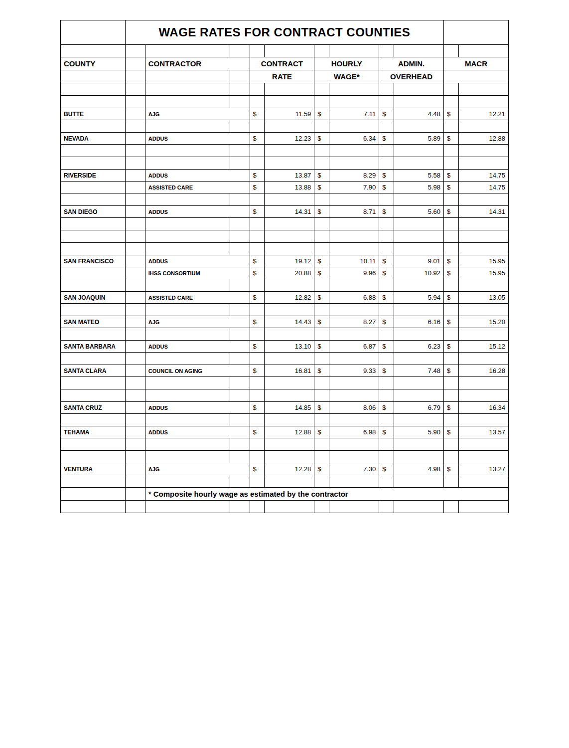| | WAGE RATES FOR CONTRACT COUNTIES | |
| COUNTY | | CONTRACTOR | CONTRACT | HOURLY | ADMIN. | MACR |
| | | | | RATE | WAGE* | OVERHEAD | |
| BUTTE | | AJG | $ | 11.59 | $ | 7.11 | $ | 4.48 | $ | 12.21 |
| NEVADA | | ADDUS | $ | 12.23 | $ | 6.34 | $ | 5.89 | $ | 12.88 |
| RIVERSIDE | | ADDUS | $ | 13.87 | $ | 8.29 | $ | 5.58 | $ | 14.75 |
| | | ASSISTED CARE | $ | 13.88 | $ | 7.90 | $ | 5.98 | $ | 14.75 |
| SAN DIEGO | | ADDUS | $ | 14.31 | $ | 8.71 | $ | 5.60 | $ | 14.31 |
| SAN FRANCISCO | | ADDUS | $ | 19.12 | $ | 10.11 | $ | 9.01 | $ | 15.95 |
| | | IHSS CONSORTIUM | $ | 20.88 | $ | 9.96 | $ | 10.92 | $ | 15.95 |
| SAN JOAQUIN | | ASSISTED CARE | $ | 12.82 | $ | 6.88 | $ | 5.94 | $ | 13.05 |
| SAN MATEO | | AJG | $ | 14.43 | $ | 8.27 | $ | 6.16 | $ | 15.20 |
| SANTA BARBARA | | ADDUS | $ | 13.10 | $ | 6.87 | $ | 6.23 | $ | 15.12 |
| SANTA CLARA | | COUNCIL ON AGING | $ | 16.81 | $ | 9.33 | $ | 7.48 | $ | 16.28 |
| SANTA CRUZ | | ADDUS | $ | 14.85 | $ | 8.06 | $ | 6.79 | $ | 16.34 |
| TEHAMA | | ADDUS | $ | 12.88 | $ | 6.98 | $ | 5.90 | $ | 13.57 |
| VENTURA | | AJG | $ | 12.28 | $ | 7.30 | $ | 4.98 | $ | 13.27 |
| | | * Composite hourly wage as estimated by the contractor |